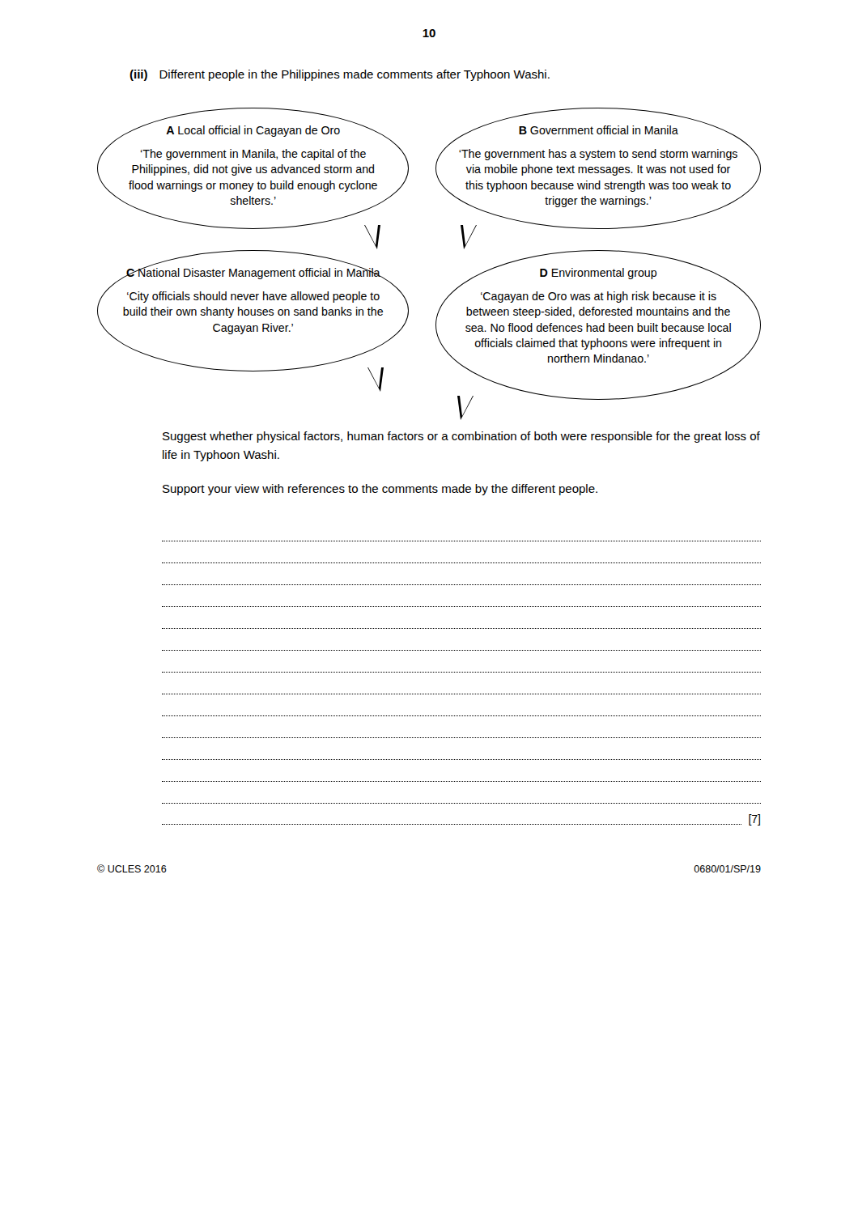10
(iii) Different people in the Philippines made comments after Typhoon Washi.
A Local official in Cagayan de Oro
‘The government in Manila, the capital of the Philippines, did not give us advanced storm and flood warnings or money to build enough cyclone shelters.’
B Government official in Manila
‘The government has a system to send storm warnings via mobile phone text messages. It was not used for this typhoon because wind strength was too weak to trigger the warnings.’
C National Disaster Management official in Manila
‘City officials should never have allowed people to build their own shanty houses on sand banks in the Cagayan River.’
D Environmental group
‘Cagayan de Oro was at high risk because it is between steep-sided, deforested mountains and the sea. No flood defences had been built because local officials claimed that typhoons were infrequent in northern Mindanao.’
Suggest whether physical factors, human factors or a combination of both were responsible for the great loss of life in Typhoon Washi.
Support your view with references to the comments made by the different people.
[7]
© UCLES 2016 0680/01/SP/19